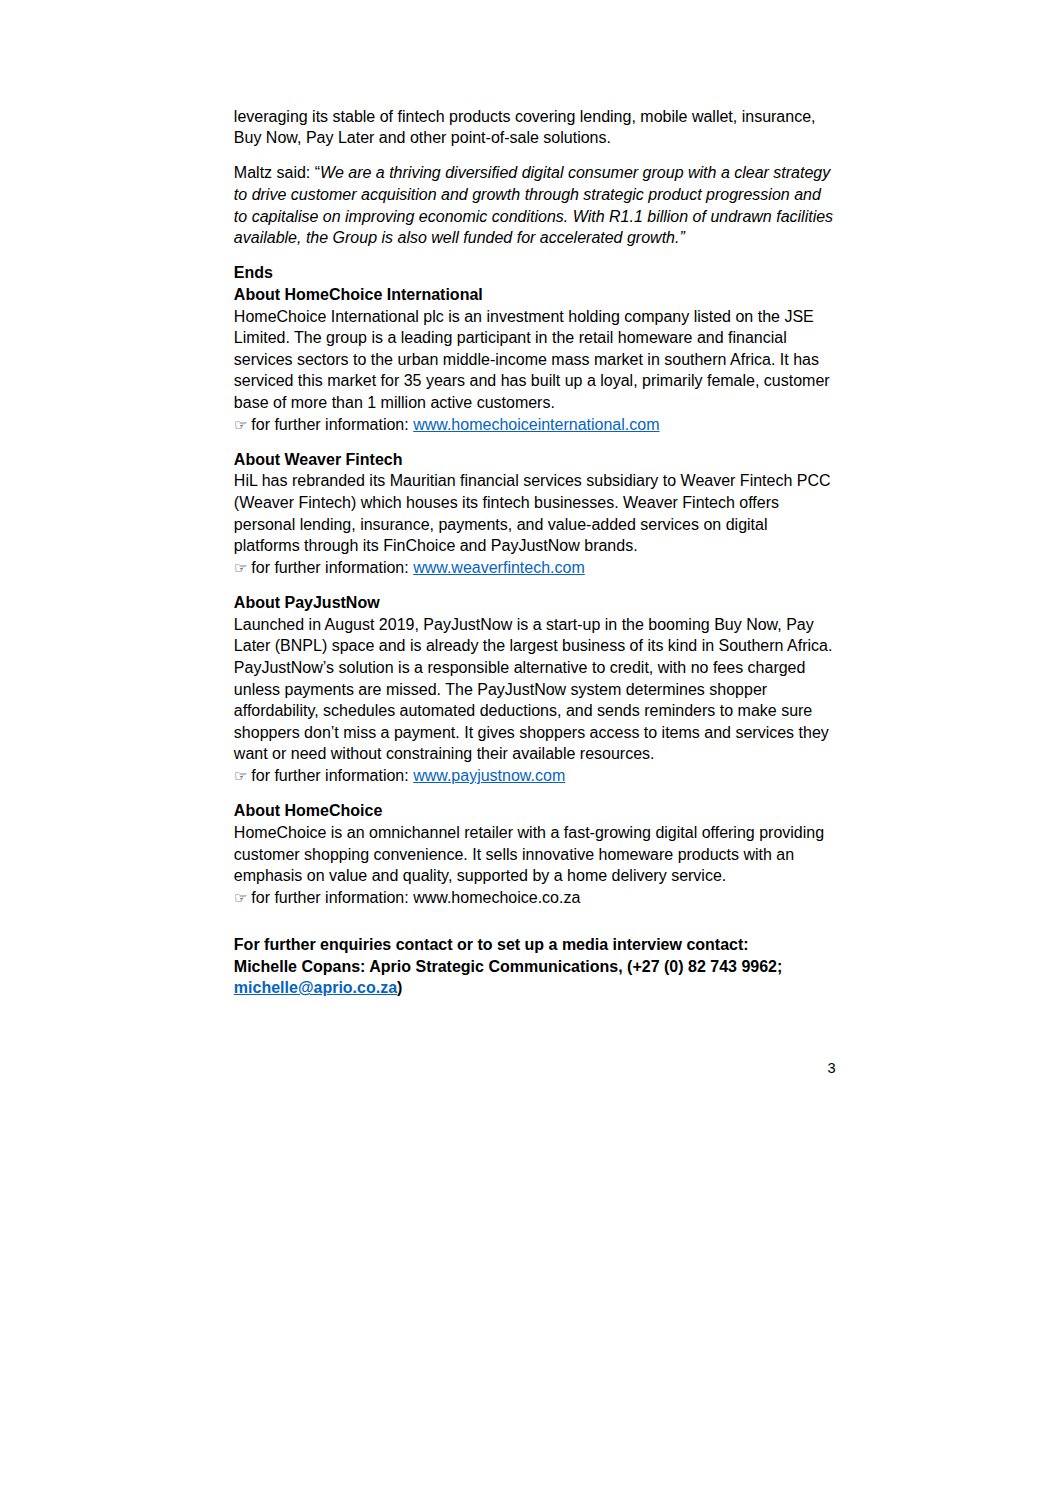leveraging its stable of fintech products covering lending, mobile wallet, insurance, Buy Now, Pay Later and other point-of-sale solutions.
Maltz said: “We are a thriving diversified digital consumer group with a clear strategy to drive customer acquisition and growth through strategic product progression and to capitalise on improving economic conditions. With R1.1 billion of undrawn facilities available, the Group is also well funded for accelerated growth.”
Ends
About HomeChoice International
HomeChoice International plc is an investment holding company listed on the JSE Limited. The group is a leading participant in the retail homeware and financial services sectors to the urban middle-income mass market in southern Africa. It has serviced this market for 35 years and has built up a loyal, primarily female, customer base of more than 1 million active customers.
☞ for further information: www.homechoiceinternational.com
About Weaver Fintech
HiL has rebranded its Mauritian financial services subsidiary to Weaver Fintech PCC (Weaver Fintech) which houses its fintech businesses. Weaver Fintech offers personal lending, insurance, payments, and value-added services on digital platforms through its FinChoice and PayJustNow brands.
☞ for further information: www.weaverfintech.com
About PayJustNow
Launched in August 2019, PayJustNow is a start-up in the booming Buy Now, Pay Later (BNPL) space and is already the largest business of its kind in Southern Africa. PayJustNow’s solution is a responsible alternative to credit, with no fees charged unless payments are missed. The PayJustNow system determines shopper affordability, schedules automated deductions, and sends reminders to make sure shoppers don’t miss a payment. It gives shoppers access to items and services they want or need without constraining their available resources.
☞ for further information: www.payjustnow.com
About HomeChoice
HomeChoice is an omnichannel retailer with a fast-growing digital offering providing customer shopping convenience. It sells innovative homeware products with an emphasis on value and quality, supported by a home delivery service.
☞ for further information: www.homechoice.co.za
For further enquiries contact or to set up a media interview contact:
Michelle Copans: Aprio Strategic Communications, (+27 (0) 82 743 9962; michelle@aprio.co.za)
3